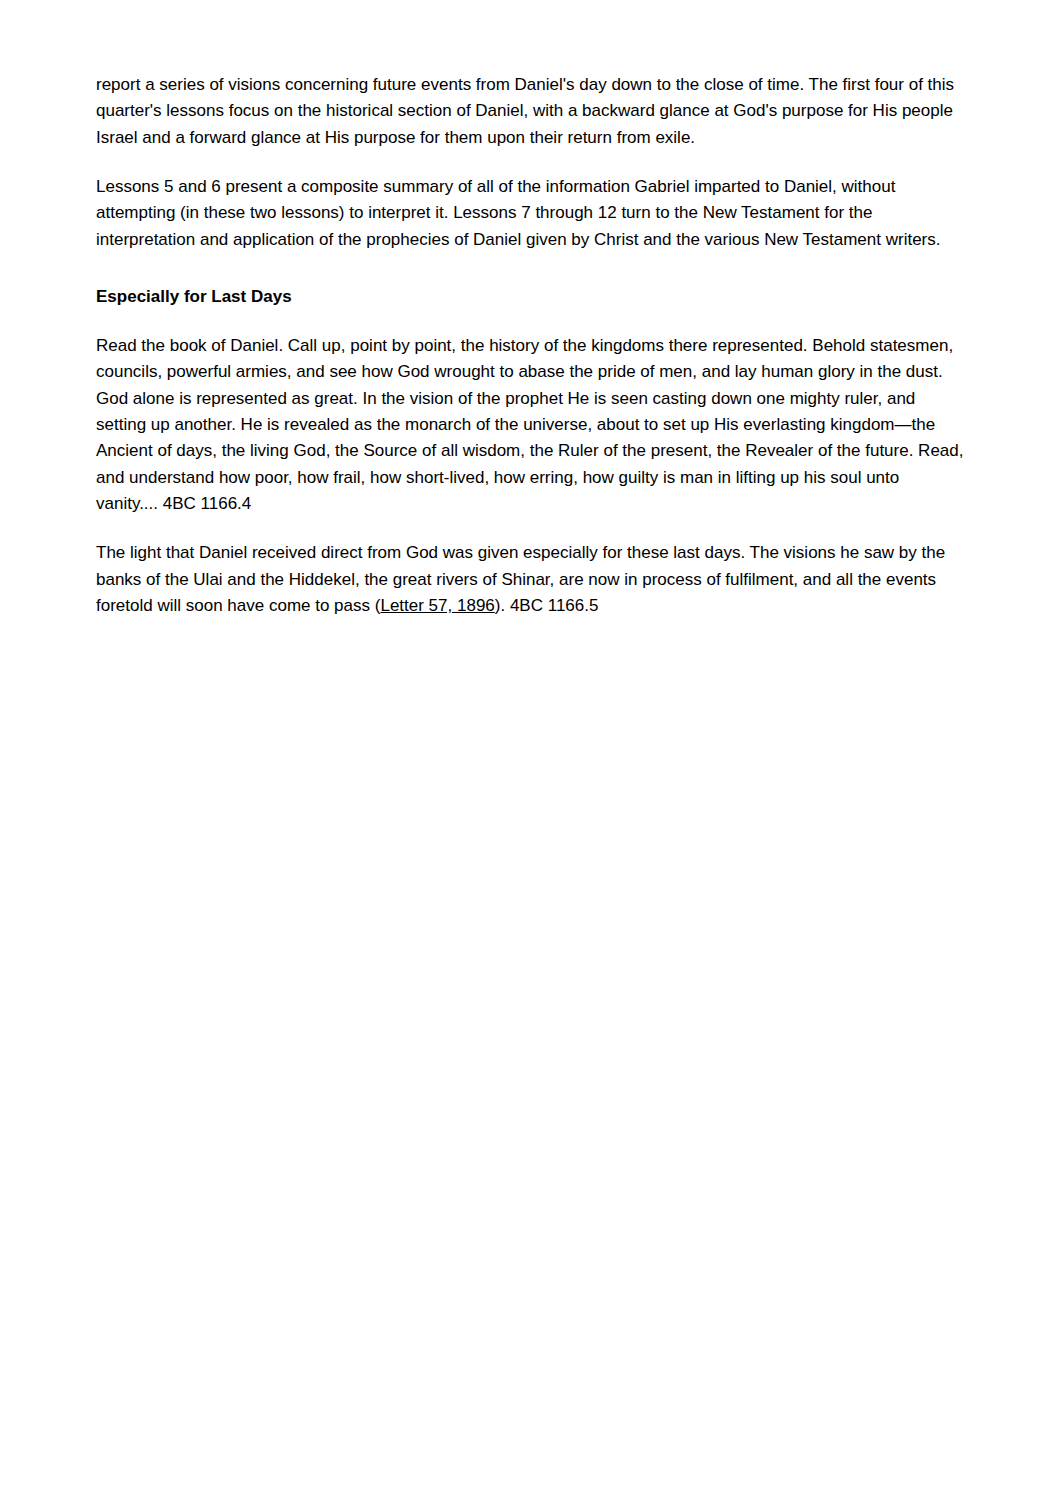report a series of visions concerning future events from Daniel's day down to the close of time. The first four of this quarter's lessons focus on the historical section of Daniel, with a backward glance at God's purpose for His people Israel and a forward glance at His purpose for them upon their return from exile.
Lessons 5 and 6 present a composite summary of all of the information Gabriel imparted to Daniel, without attempting (in these two lessons) to interpret it. Lessons 7 through 12 turn to the New Testament for the interpretation and application of the prophecies of Daniel given by Christ and the various New Testament writers.
Especially for Last Days
Read the book of Daniel. Call up, point by point, the history of the kingdoms there represented. Behold statesmen, councils, powerful armies, and see how God wrought to abase the pride of men, and lay human glory in the dust. God alone is represented as great. In the vision of the prophet He is seen casting down one mighty ruler, and setting up another. He is revealed as the monarch of the universe, about to set up His everlasting kingdom—the Ancient of days, the living God, the Source of all wisdom, the Ruler of the present, the Revealer of the future. Read, and understand how poor, how frail, how short-lived, how erring, how guilty is man in lifting up his soul unto vanity.... 4BC 1166.4
The light that Daniel received direct from God was given especially for these last days. The visions he saw by the banks of the Ulai and the Hiddekel, the great rivers of Shinar, are now in process of fulfilment, and all the events foretold will soon have come to pass (Letter 57, 1896). 4BC 1166.5